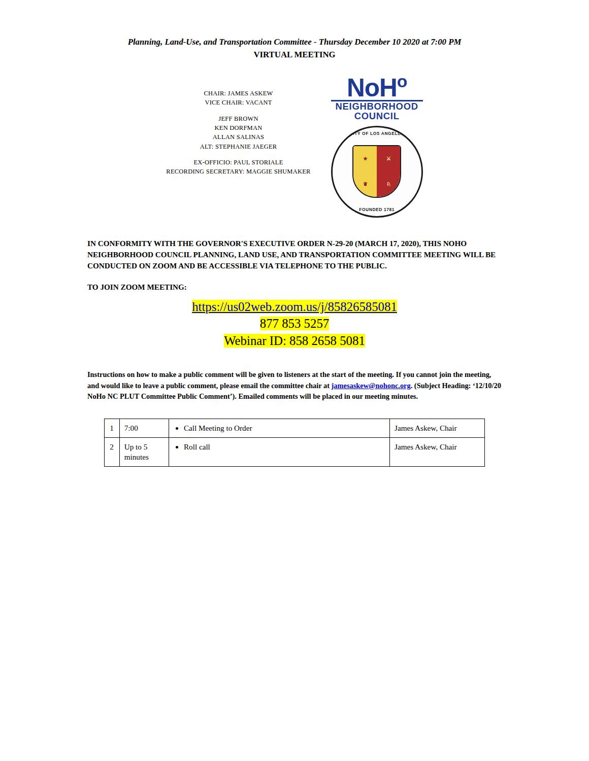Planning, Land-Use, and Transportation Committee - Thursday December 10 2020 at 7:00 PM
VIRTUAL MEETING
Chair: James Askew
Vice Chair: Vacant
Jeff Brown
Ken Dorfman
Allan Salinas
Alt: Stephanie Jaeger
Ex-Officio: Paul Storiale
Recording Secretary: Maggie Shumaker
NoHo
NEIGHBORHOOD COUNCIL
CITY OF LOS ANGELES
FOUNDED 1781
★
⚔
♛
♘
IN CONFORMITY WITH THE GOVERNOR'S EXECUTIVE ORDER N-29-20 (MARCH 17, 2020), THIS NOHO NEIGHBORHOOD COUNCIL PLANNING, LAND USE, AND TRANSPORTATION COMMITTEE MEETING WILL BE CONDUCTED ON ZOOM AND BE ACCESSIBLE VIA TELEPHONE TO THE PUBLIC.
TO JOIN ZOOM MEETING:
https://us02web.zoom.us/j/85826585081
877 853 5257
Webinar ID: 858 2658 5081
Instructions on how to make a public comment will be given to listeners at the start of the meeting. If you cannot join the meeting, and would like to leave a public comment, please email the committee chair at jamesaskew@nohonc.org. (Subject Heading: ‘12/10/20 NoHo NC PLUT Committee Public Comment’). Emailed comments will be placed in our meeting minutes.
| 1 | 7:00 | Call Meeting to Order | James Askew, Chair |
| 2 | Up to 5 minutes | Roll call | James Askew, Chair |